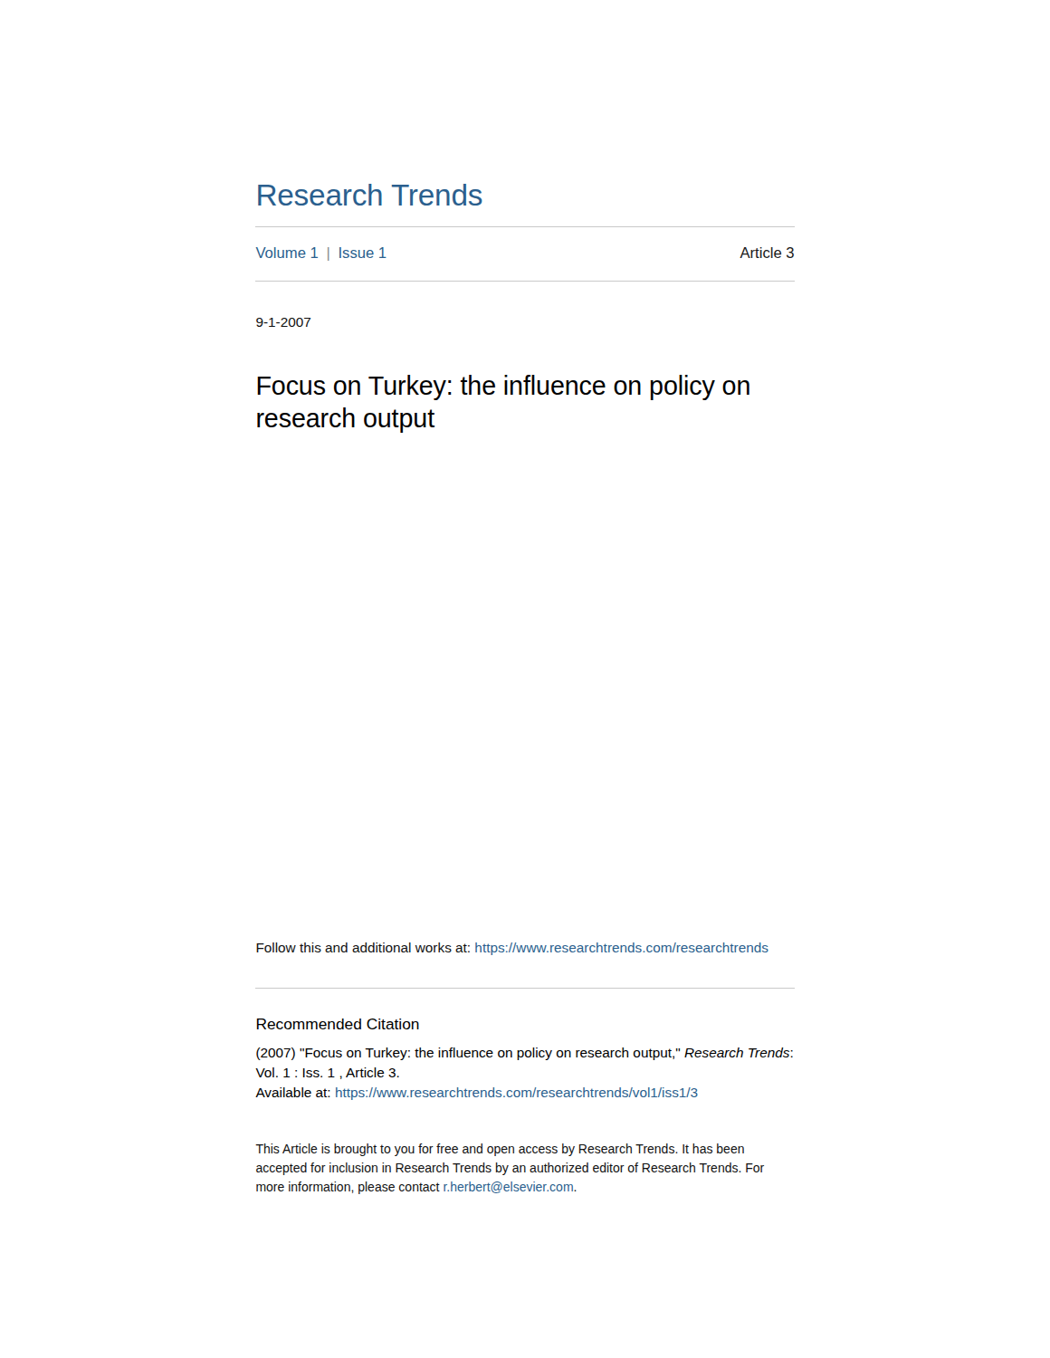Research Trends
Volume 1|Issue 1
Article 3
9-1-2007
Focus on Turkey: the influence on policy on research output
Follow this and additional works at: https://www.researchtrends.com/researchtrends
Recommended Citation
(2007) "Focus on Turkey: the influence on policy on research output," Research Trends: Vol. 1 : Iss. 1 , Article 3.
Available at: https://www.researchtrends.com/researchtrends/vol1/iss1/3
This Article is brought to you for free and open access by Research Trends. It has been accepted for inclusion in Research Trends by an authorized editor of Research Trends. For more information, please contact r.herbert@elsevier.com.